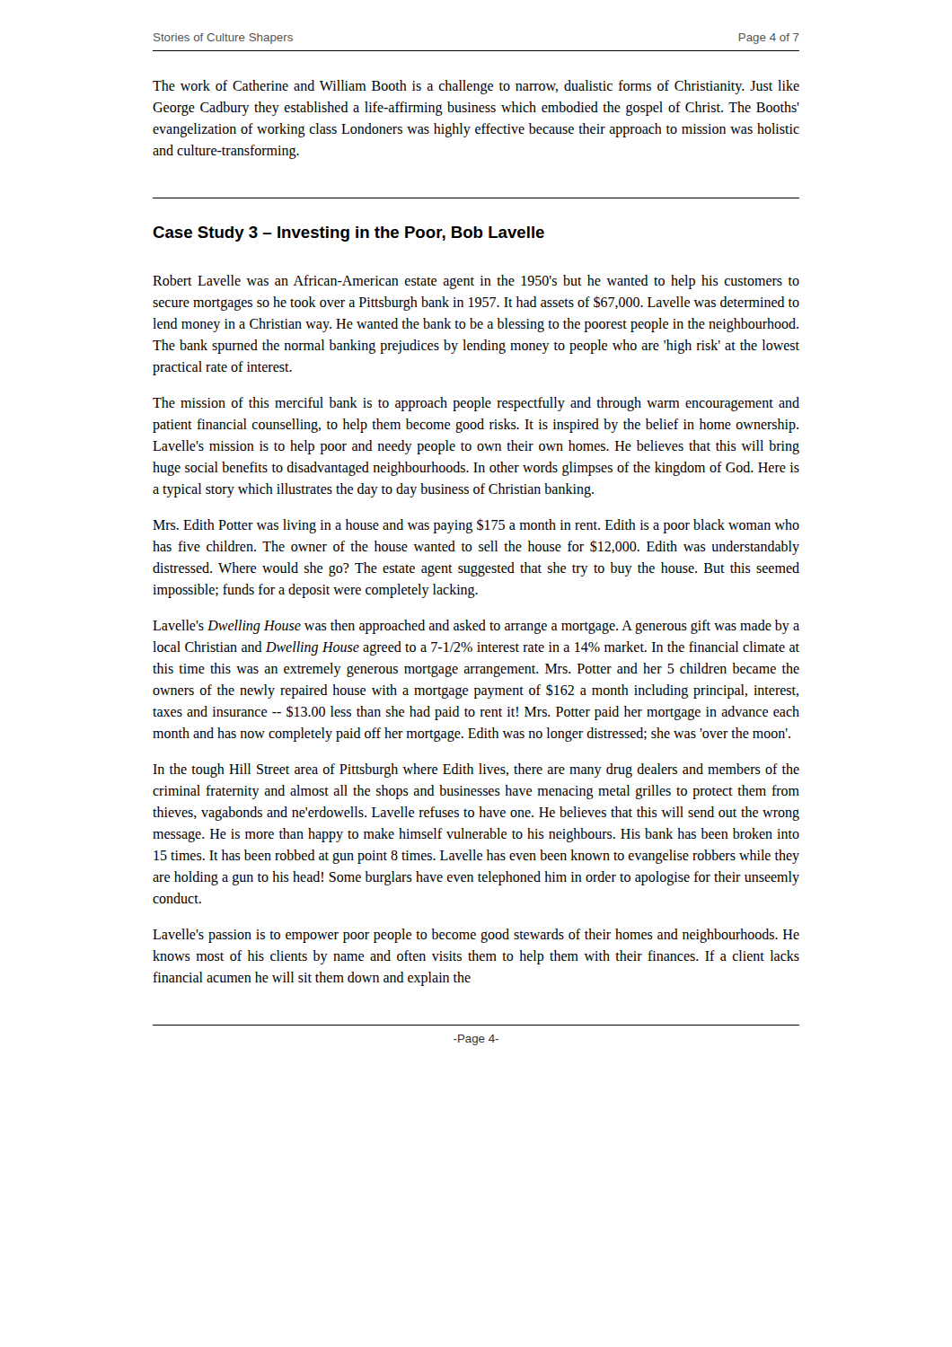Stories of Culture Shapers Page 4 of 7
The work of Catherine and William Booth is a challenge to narrow, dualistic forms of Christianity. Just like George Cadbury they established a life-affirming business which embodied the gospel of Christ. The Booths' evangelization of working class Londoners was highly effective because their approach to mission was holistic and culture-transforming.
Case Study 3 – Investing in the Poor, Bob Lavelle
Robert Lavelle was an African-American estate agent in the 1950's but he wanted to help his customers to secure mortgages so he took over a Pittsburgh bank in 1957. It had assets of $67,000. Lavelle was determined to lend money in a Christian way. He wanted the bank to be a blessing to the poorest people in the neighbourhood. The bank spurned the normal banking prejudices by lending money to people who are 'high risk' at the lowest practical rate of interest.
The mission of this merciful bank is to approach people respectfully and through warm encouragement and patient financial counselling, to help them become good risks. It is inspired by the belief in home ownership. Lavelle's mission is to help poor and needy people to own their own homes. He believes that this will bring huge social benefits to disadvantaged neighbourhoods. In other words glimpses of the kingdom of God. Here is a typical story which illustrates the day to day business of Christian banking.
Mrs. Edith Potter was living in a house and was paying $175 a month in rent. Edith is a poor black woman who has five children. The owner of the house wanted to sell the house for $12,000. Edith was understandably distressed. Where would she go? The estate agent suggested that she try to buy the house. But this seemed impossible; funds for a deposit were completely lacking.
Lavelle's Dwelling House was then approached and asked to arrange a mortgage. A generous gift was made by a local Christian and Dwelling House agreed to a 7-1/2% interest rate in a 14% market. In the financial climate at this time this was an extremely generous mortgage arrangement. Mrs. Potter and her 5 children became the owners of the newly repaired house with a mortgage payment of $162 a month including principal, interest, taxes and insurance -- $13.00 less than she had paid to rent it! Mrs. Potter paid her mortgage in advance each month and has now completely paid off her mortgage. Edith was no longer distressed; she was 'over the moon'.
In the tough Hill Street area of Pittsburgh where Edith lives, there are many drug dealers and members of the criminal fraternity and almost all the shops and businesses have menacing metal grilles to protect them from thieves, vagabonds and ne'erdowells. Lavelle refuses to have one. He believes that this will send out the wrong message. He is more than happy to make himself vulnerable to his neighbours. His bank has been broken into 15 times. It has been robbed at gun point 8 times. Lavelle has even been known to evangelise robbers while they are holding a gun to his head! Some burglars have even telephoned him in order to apologise for their unseemly conduct.
Lavelle's passion is to empower poor people to become good stewards of their homes and neighbourhoods. He knows most of his clients by name and often visits them to help them with their finances. If a client lacks financial acumen he will sit them down and explain the
-Page 4-